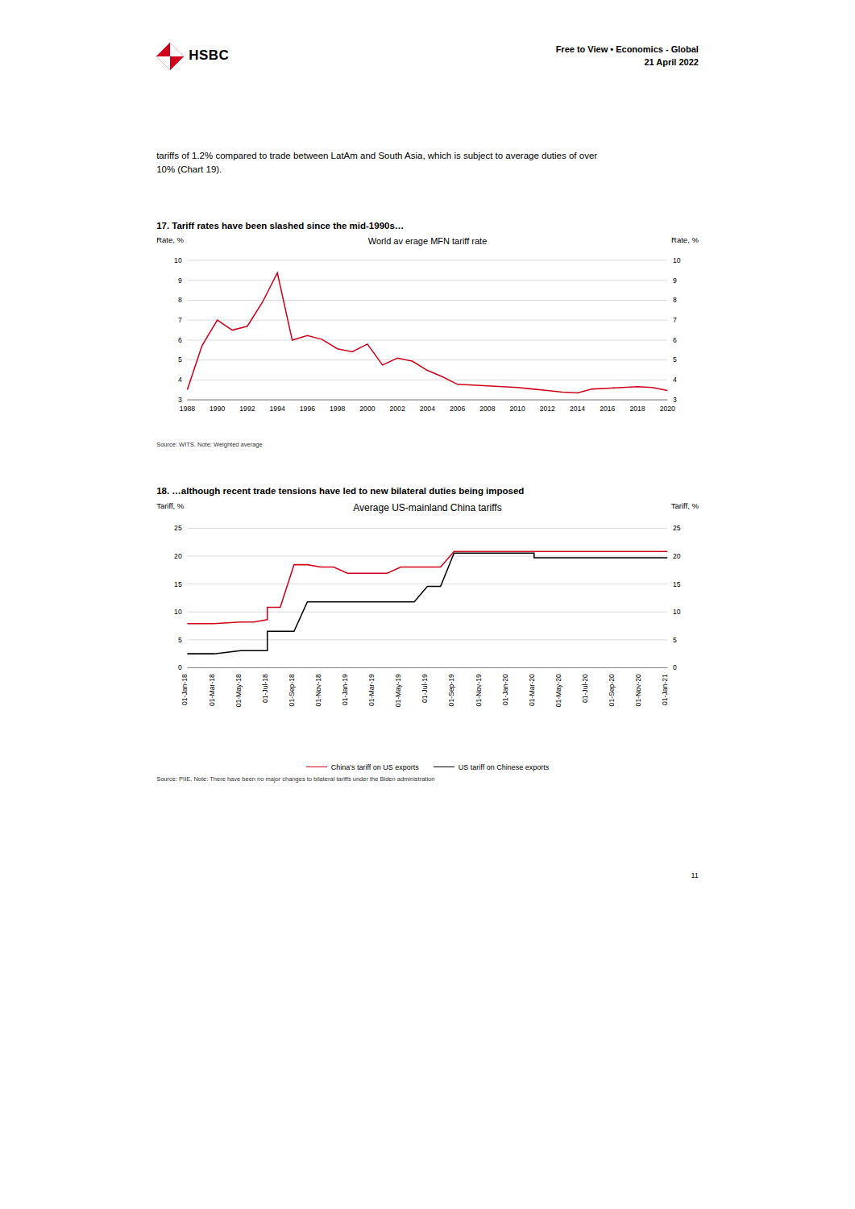HSBC
Free to View • Economics - Global
21 April 2022
tariffs of 1.2% compared to trade between LatAm and South Asia, which is subject to average duties of over 10% (Chart 19).
17. Tariff rates have been slashed since the mid-1990s…
Rate, %
World av erage MFN tariff rate
Rate, %
10 9 8 7 6 5 4 3 10 9 8 7 6 5 4 3 1988 1990 1992 1994 1996 1998 2000 2002 2004 2006 2008 2010 2012 2014 2016 2018 2020
Source: WITS. Note: Weighted average
18. …although recent trade tensions have led to new bilateral duties being imposed
Tariff, %
Average US-mainland China tariffs
Tariff, %
25 20 15 10 5 0 25 20 15 10 5 0 01-Jan-18 01-Mar-18 01-May-18 01-Jul-18 01-Sep-18 01-Nov-18 01-Jan-19 01-Mar-19 01-May-19 01-Jul-19 01-Sep-19 01-Nov-19 01-Jan-20 01-Mar-20 01-May-20 01-Jul-20 01-Sep-20 01-Nov-20 01-Jan-21
China's tariff on US exports
US tariff on Chinese exports
Source: PIIE. Note: There have been no major changes to bilateral tariffs under the Biden administration
11